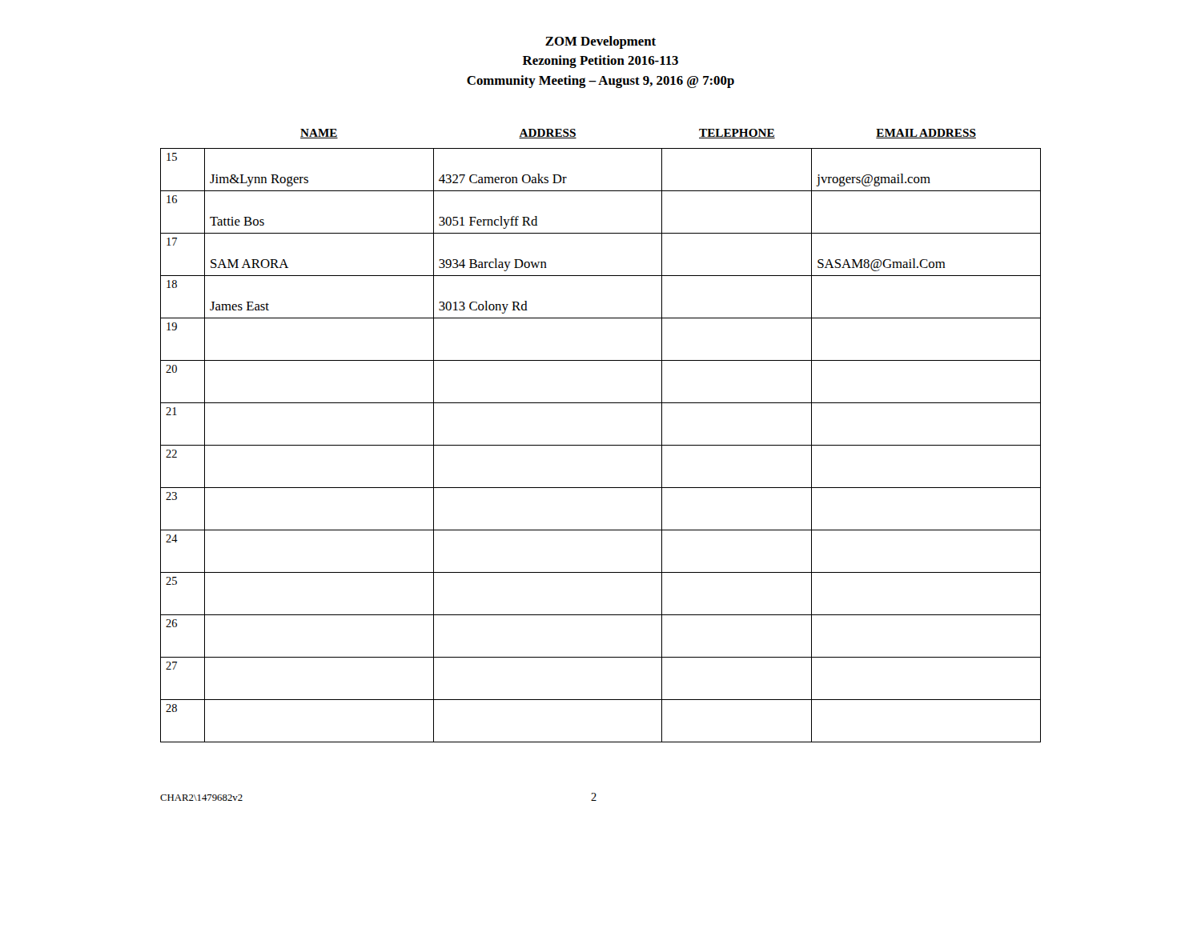ZOM Development
Rezoning Petition 2016-113
Community Meeting – August 9, 2016 @ 7:00p
| | NAME | ADDRESS | TELEPHONE | EMAIL ADDRESS |
| --- | --- | --- | --- | --- |
| 15 | Jim&Lynn Rogers | 4327 Cameron Oaks Dr | | jvrogers@gmail.com |
| 16 | Tattie Bos | 3051 Fernclyff Rd | | |
| 17 | SAM ARORA | 3934 Barclay Down | | SASAM8@Gmail.Com |
| 18 | James East | 3013 Colony Rd | | |
| 19 | | | | |
| 20 | | | | |
| 21 | | | | |
| 22 | | | | |
| 23 | | | | |
| 24 | | | | |
| 25 | | | | |
| 26 | | | | |
| 27 | | | | |
| 28 | | | | |
CHAR2\1479682v2
2